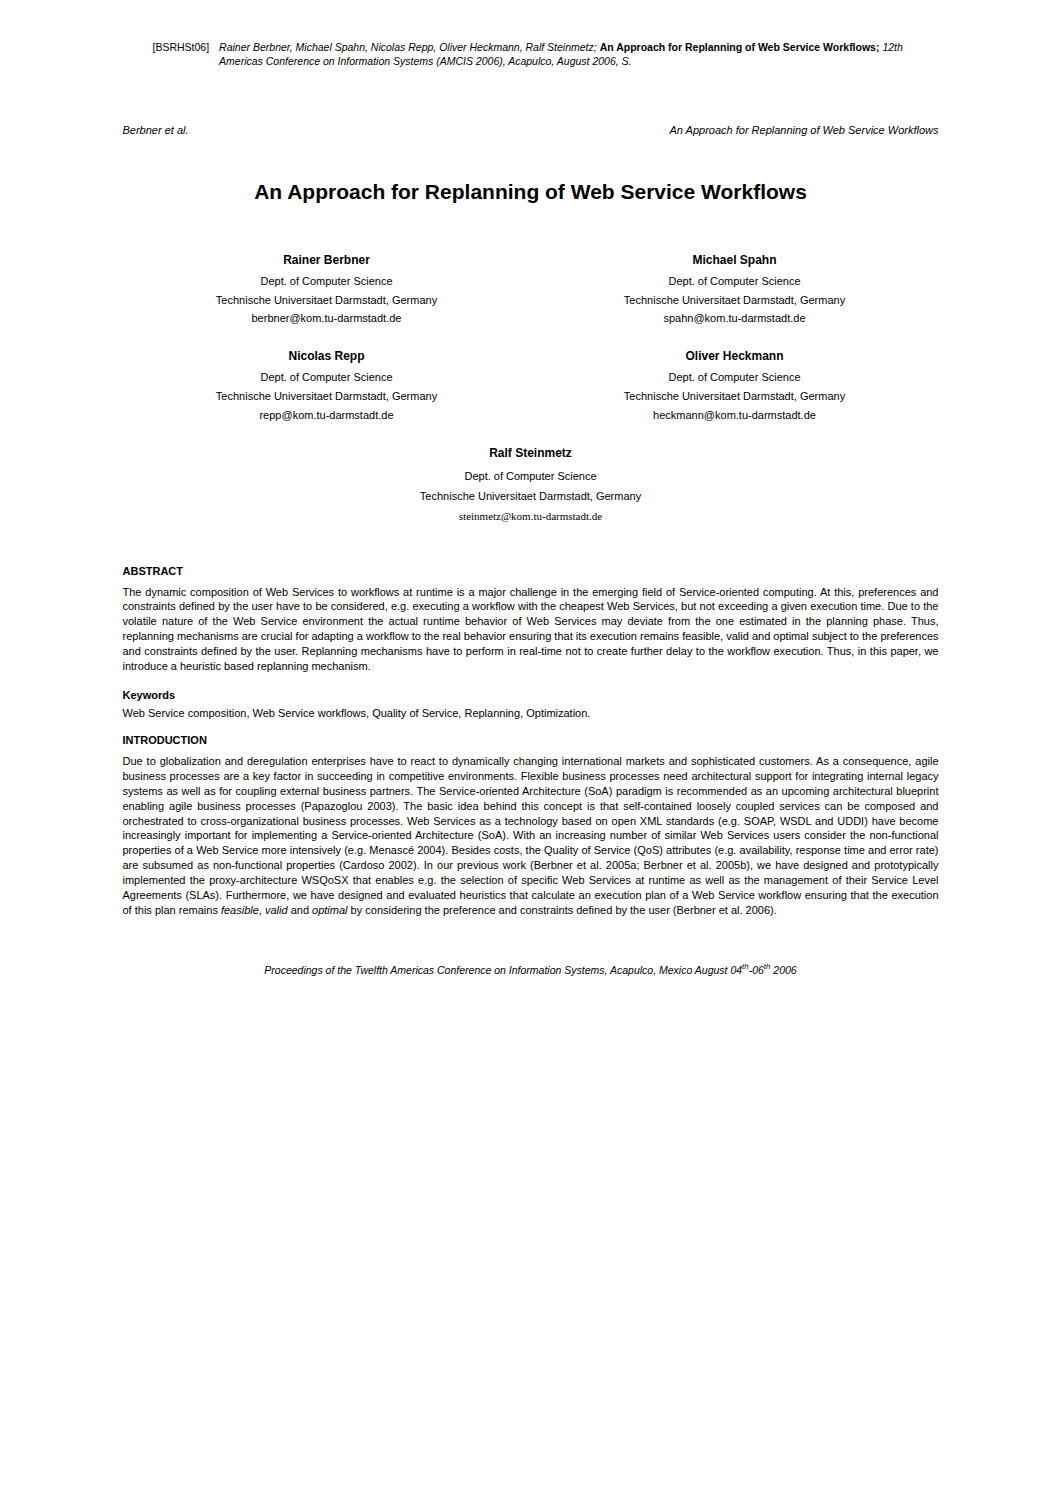[BSRHSt06]
Rainer Berbner, Michael Spahn, Nicolas Repp, Oliver Heckmann, Ralf Steinmetz; An Approach for Replanning of Web Service Workflows; 12th Americas Conference on Information Systems (AMCIS 2006), Acapulco, August 2006, S.
Berbner et al. An Approach for Replanning of Web Service Workflows
An Approach for Replanning of Web Service Workflows
Rainer Berbner
Dept. of Computer Science
Technische Universitaet Darmstadt, Germany
berbner@kom.tu-darmstadt.de
Michael Spahn
Dept. of Computer Science
Technische Universitaet Darmstadt, Germany
spahn@kom.tu-darmstadt.de
Nicolas Repp
Dept. of Computer Science
Technische Universitaet Darmstadt, Germany
repp@kom.tu-darmstadt.de
Oliver Heckmann
Dept. of Computer Science
Technische Universitaet Darmstadt, Germany
heckmann@kom.tu-darmstadt.de
Ralf Steinmetz
Dept. of Computer Science
Technische Universitaet Darmstadt, Germany
steinmetz@kom.tu-darmstadt.de
Abstract
The dynamic composition of Web Services to workflows at runtime is a major challenge in the emerging field of Service-oriented computing. At this, preferences and constraints defined by the user have to be considered, e.g. executing a workflow with the cheapest Web Services, but not exceeding a given execution time. Due to the volatile nature of the Web Service environment the actual runtime behavior of Web Services may deviate from the one estimated in the planning phase. Thus, replanning mechanisms are crucial for adapting a workflow to the real behavior ensuring that its execution remains feasible, valid and optimal subject to the preferences and constraints defined by the user. Replanning mechanisms have to perform in real-time not to create further delay to the workflow execution. Thus, in this paper, we introduce a heuristic based replanning mechanism.
Keywords
Web Service composition, Web Service workflows, Quality of Service, Replanning, Optimization.
Introduction
Due to globalization and deregulation enterprises have to react to dynamically changing international markets and sophisticated customers. As a consequence, agile business processes are a key factor in succeeding in competitive environments. Flexible business processes need architectural support for integrating internal legacy systems as well as for coupling external business partners. The Service-oriented Architecture (SoA) paradigm is recommended as an upcoming architectural blueprint enabling agile business processes (Papazoglou 2003). The basic idea behind this concept is that self-contained loosely coupled services can be composed and orchestrated to cross-organizational business processes. Web Services as a technology based on open XML standards (e.g. SOAP, WSDL and UDDI) have become increasingly important for implementing a Service-oriented Architecture (SoA). With an increasing number of similar Web Services users consider the non-functional properties of a Web Service more intensively (e.g. Menascé 2004). Besides costs, the Quality of Service (QoS) attributes (e.g. availability, response time and error rate) are subsumed as non-functional properties (Cardoso 2002). In our previous work (Berbner et al. 2005a; Berbner et al. 2005b), we have designed and prototypically implemented the proxy-architecture WSQoSX that enables e.g. the selection of specific Web Services at runtime as well as the management of their Service Level Agreements (SLAs). Furthermore, we have designed and evaluated heuristics that calculate an execution plan of a Web Service workflow ensuring that the execution of this plan remains feasible, valid and optimal by considering the preference and constraints defined by the user (Berbner et al. 2006).
Proceedings of the Twelfth Americas Conference on Information Systems, Acapulco, Mexico August 04th-06th 2006